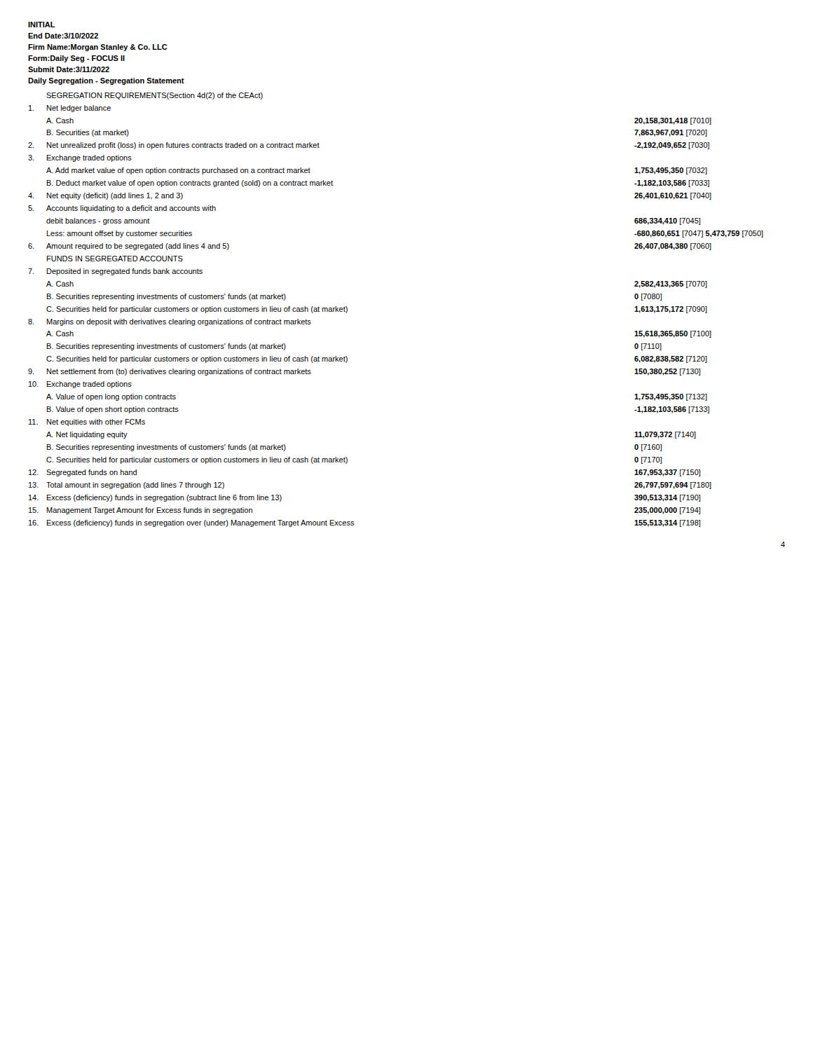INITIAL
End Date:3/10/2022
Firm Name:Morgan Stanley & Co. LLC
Form:Daily Seg - FOCUS II
Submit Date:3/11/2022
Daily Segregation - Segregation Statement
| | SEGREGATION REQUIREMENTS(Section 4d(2) of the CEAct) | |
| 1. | Net ledger balance | |
| | A. Cash | 20,158,301,418 [7010] |
| | B. Securities (at market) | 7,863,967,091 [7020] |
| 2. | Net unrealized profit (loss) in open futures contracts traded on a contract market | -2,192,049,652 [7030] |
| 3. | Exchange traded options | |
| | A. Add market value of open option contracts purchased on a contract market | 1,753,495,350 [7032] |
| | B. Deduct market value of open option contracts granted (sold) on a contract market | -1,182,103,586 [7033] |
| 4. | Net equity (deficit) (add lines 1, 2 and 3) | 26,401,610,621 [7040] |
| 5. | Accounts liquidating to a deficit and accounts with | |
| | debit balances - gross amount | 686,334,410 [7045] |
| | Less: amount offset by customer securities | -680,860,651 [7047] 5,473,759 [7050] |
| 6. | Amount required to be segregated (add lines 4 and 5) | 26,407,084,380 [7060] |
| | FUNDS IN SEGREGATED ACCOUNTS | |
| 7. | Deposited in segregated funds bank accounts | |
| | A. Cash | 2,582,413,365 [7070] |
| | B. Securities representing investments of customers' funds (at market) | 0 [7080] |
| | C. Securities held for particular customers or option customers in lieu of cash (at market) | 1,613,175,172 [7090] |
| 8. | Margins on deposit with derivatives clearing organizations of contract markets | |
| | A. Cash | 15,618,365,850 [7100] |
| | B. Securities representing investments of customers' funds (at market) | 0 [7110] |
| | C. Securities held for particular customers or option customers in lieu of cash (at market) | 6,082,838,582 [7120] |
| 9. | Net settlement from (to) derivatives clearing organizations of contract markets | 150,380,252 [7130] |
| 10. | Exchange traded options | |
| | A. Value of open long option contracts | 1,753,495,350 [7132] |
| | B. Value of open short option contracts | -1,182,103,586 [7133] |
| 11. | Net equities with other FCMs | |
| | A. Net liquidating equity | 11,079,372 [7140] |
| | B. Securities representing investments of customers' funds (at market) | 0 [7160] |
| | C. Securities held for particular customers or option customers in lieu of cash (at market) | 0 [7170] |
| 12. | Segregated funds on hand | 167,953,337 [7150] |
| 13. | Total amount in segregation (add lines 7 through 12) | 26,797,597,694 [7180] |
| 14. | Excess (deficiency) funds in segregation (subtract line 6 from line 13) | 390,513,314 [7190] |
| 15. | Management Target Amount for Excess funds in segregation | 235,000,000 [7194] |
| 16. | Excess (deficiency) funds in segregation over (under) Management Target Amount Excess | 155,513,314 [7198] |
4